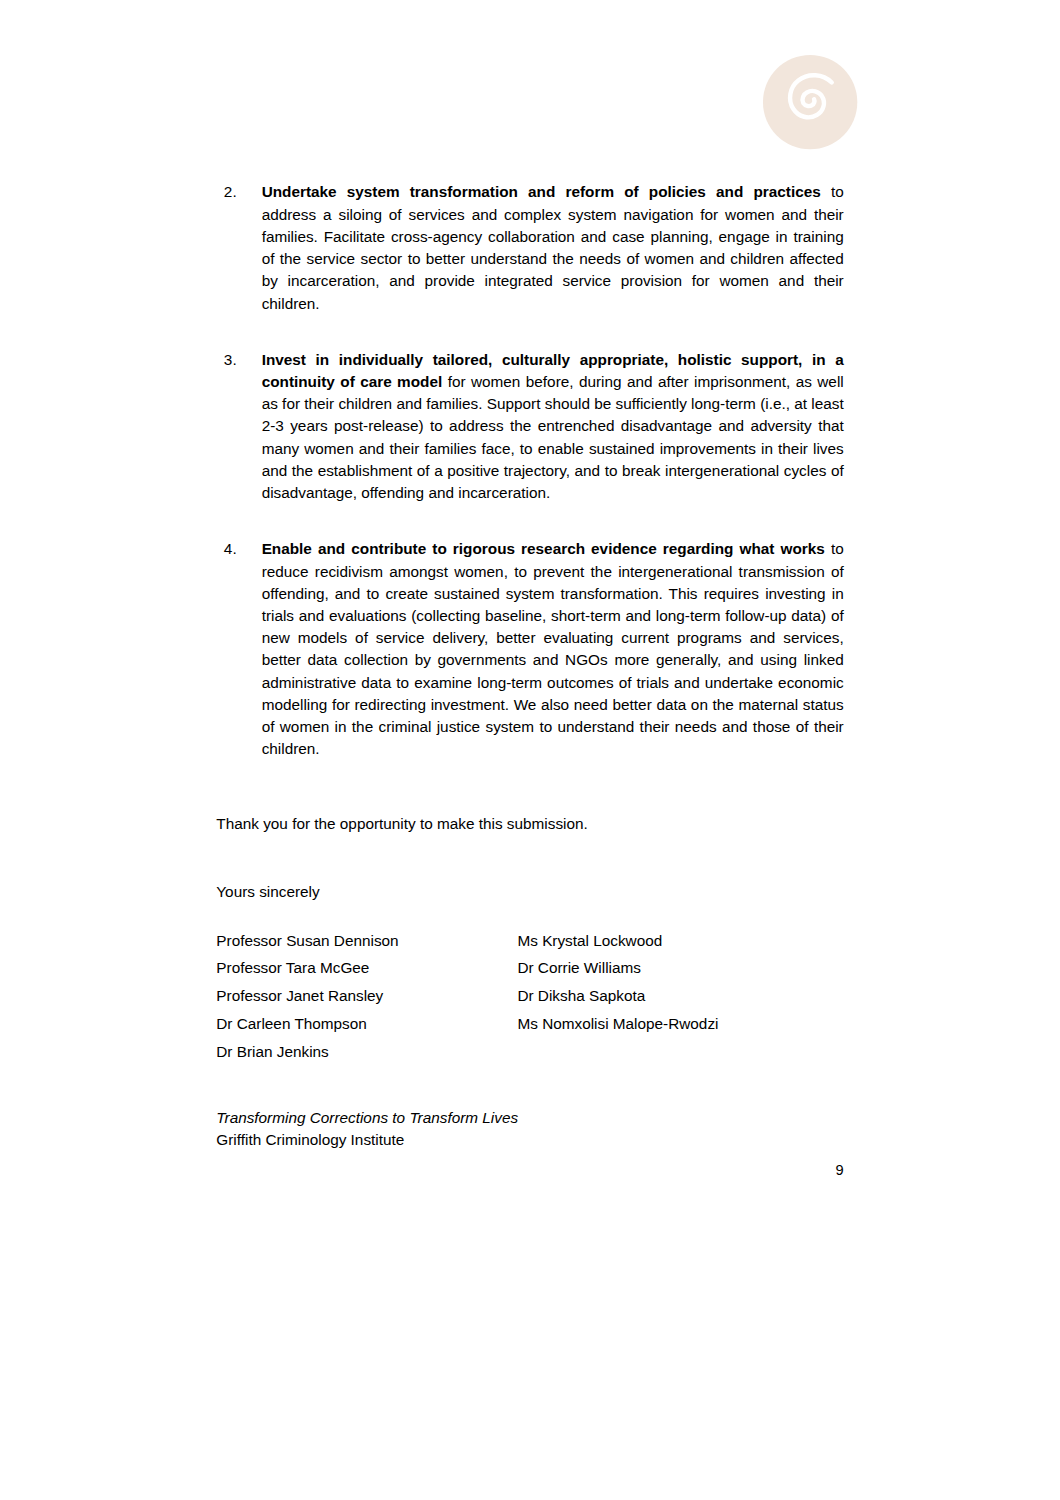Undertake system transformation and reform of policies and practices to address a siloing of services and complex system navigation for women and their families. Facilitate cross-agency collaboration and case planning, engage in training of the service sector to better understand the needs of women and children affected by incarceration, and provide integrated service provision for women and their children.
Invest in individually tailored, culturally appropriate, holistic support, in a continuity of care model for women before, during and after imprisonment, as well as for their children and families. Support should be sufficiently long-term (i.e., at least 2-3 years post-release) to address the entrenched disadvantage and adversity that many women and their families face, to enable sustained improvements in their lives and the establishment of a positive trajectory, and to break intergenerational cycles of disadvantage, offending and incarceration.
Enable and contribute to rigorous research evidence regarding what works to reduce recidivism amongst women, to prevent the intergenerational transmission of offending, and to create sustained system transformation. This requires investing in trials and evaluations (collecting baseline, short-term and long-term follow-up data) of new models of service delivery, better evaluating current programs and services, better data collection by governments and NGOs more generally, and using linked administrative data to examine long-term outcomes of trials and undertake economic modelling for redirecting investment. We also need better data on the maternal status of women in the criminal justice system to understand their needs and those of their children.
Thank you for the opportunity to make this submission.
Yours sincerely
| Professor Susan Dennison | Ms Krystal Lockwood |
| Professor Tara McGee | Dr Corrie Williams |
| Professor Janet Ransley | Dr Diksha Sapkota |
| Dr Carleen Thompson | Ms Nomxolisi Malope-Rwodzi |
| Dr Brian Jenkins | |
Transforming Corrections to Transform Lives
Griffith Criminology Institute
9